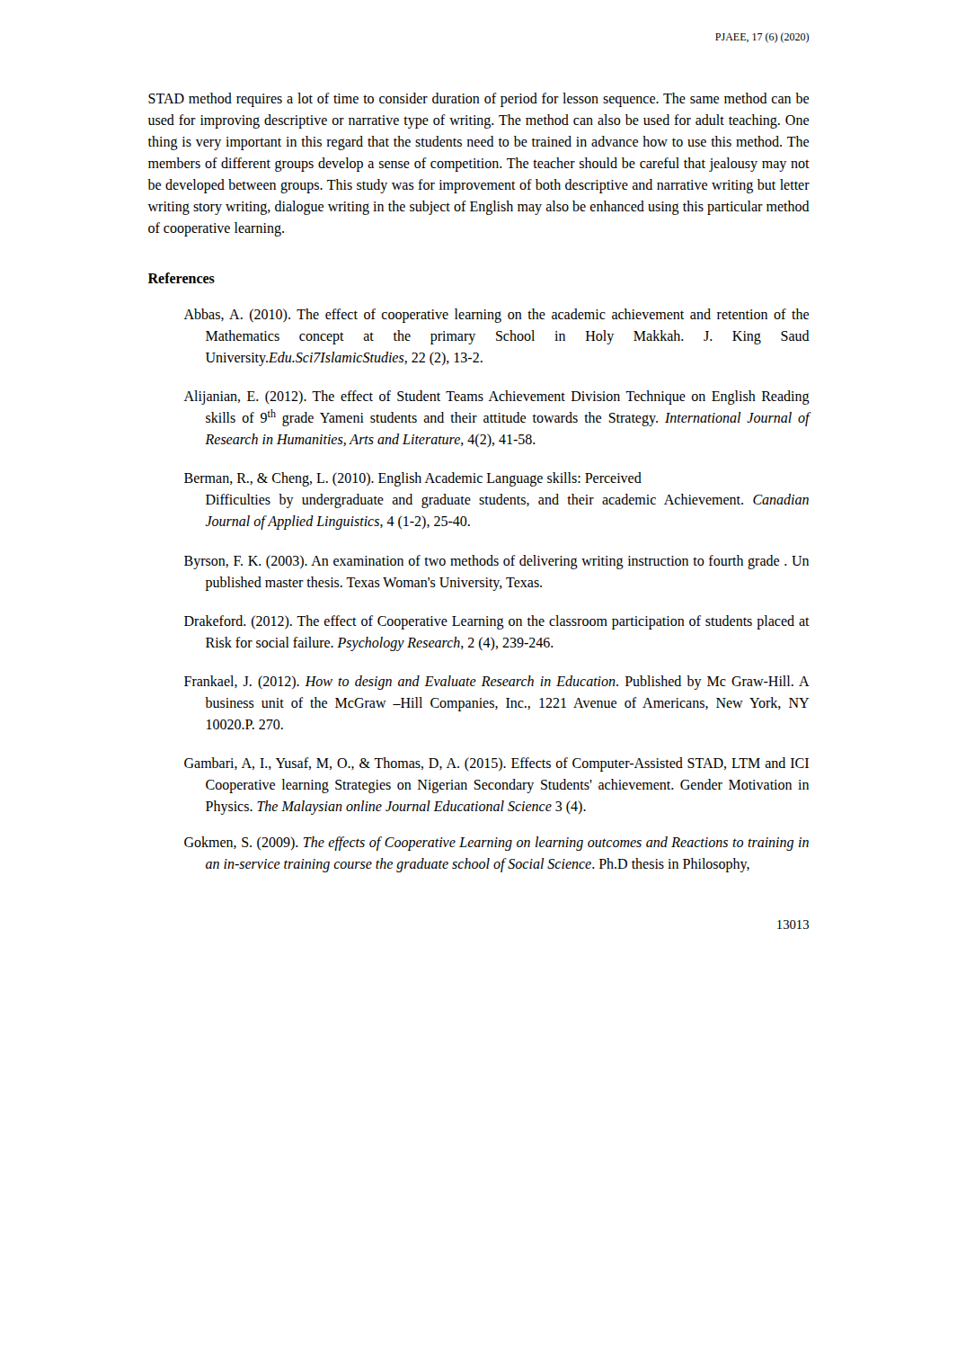PJAEE, 17 (6) (2020)
STAD method requires a lot of time to consider duration of period for lesson sequence. The same method can be used for improving descriptive or narrative type of writing. The method can also be used for adult teaching. One thing is very important in this regard that the students need to be trained in advance how to use this method. The members of different groups develop a sense of competition. The teacher should be careful that jealousy may not be developed between groups. This study was for improvement of both descriptive and narrative writing but letter writing story writing, dialogue writing in the subject of English may also be enhanced using this particular method of cooperative learning.
References
Abbas, A. (2010). The effect of cooperative learning on the academic achievement and retention of the Mathematics concept at the primary School in Holy Makkah. J. King Saud University.Edu.Sci7IslamicStudies, 22 (2), 13-2.
Alijanian, E. (2012). The effect of Student Teams Achievement Division Technique on English Reading skills of 9th grade Yameni students and their attitude towards the Strategy. International Journal of Research in Humanities, Arts and Literature, 4(2), 41-58.
Berman, R., & Cheng, L. (2010). English Academic Language skills: Perceived
Difficulties by undergraduate and graduate students, and their academic Achievement. Canadian Journal of Applied Linguistics, 4 (1-2), 25-40.
Byrson, F. K. (2003). An examination of two methods of delivering writing instruction to fourth grade . Un published master thesis. Texas Woman's University, Texas.
Drakeford. (2012). The effect of Cooperative Learning on the classroom participation of students placed at Risk for social failure. Psychology Research, 2 (4), 239-246.
Frankael, J. (2012). How to design and Evaluate Research in Education. Published by Mc Graw-Hill. A business unit of the McGraw –Hill Companies, Inc., 1221 Avenue of Americans, New York, NY 10020.P. 270.
Gambari, A, I., Yusaf, M, O., & Thomas, D, A. (2015). Effects of Computer-Assisted STAD, LTM and ICI Cooperative learning Strategies on Nigerian Secondary Students' achievement. Gender Motivation in Physics. The Malaysian online Journal Educational Science 3 (4).
Gokmen, S. (2009). The effects of Cooperative Learning on learning outcomes and Reactions to training in an in-service training course the graduate school of Social Science. Ph.D thesis in Philosophy,
13013